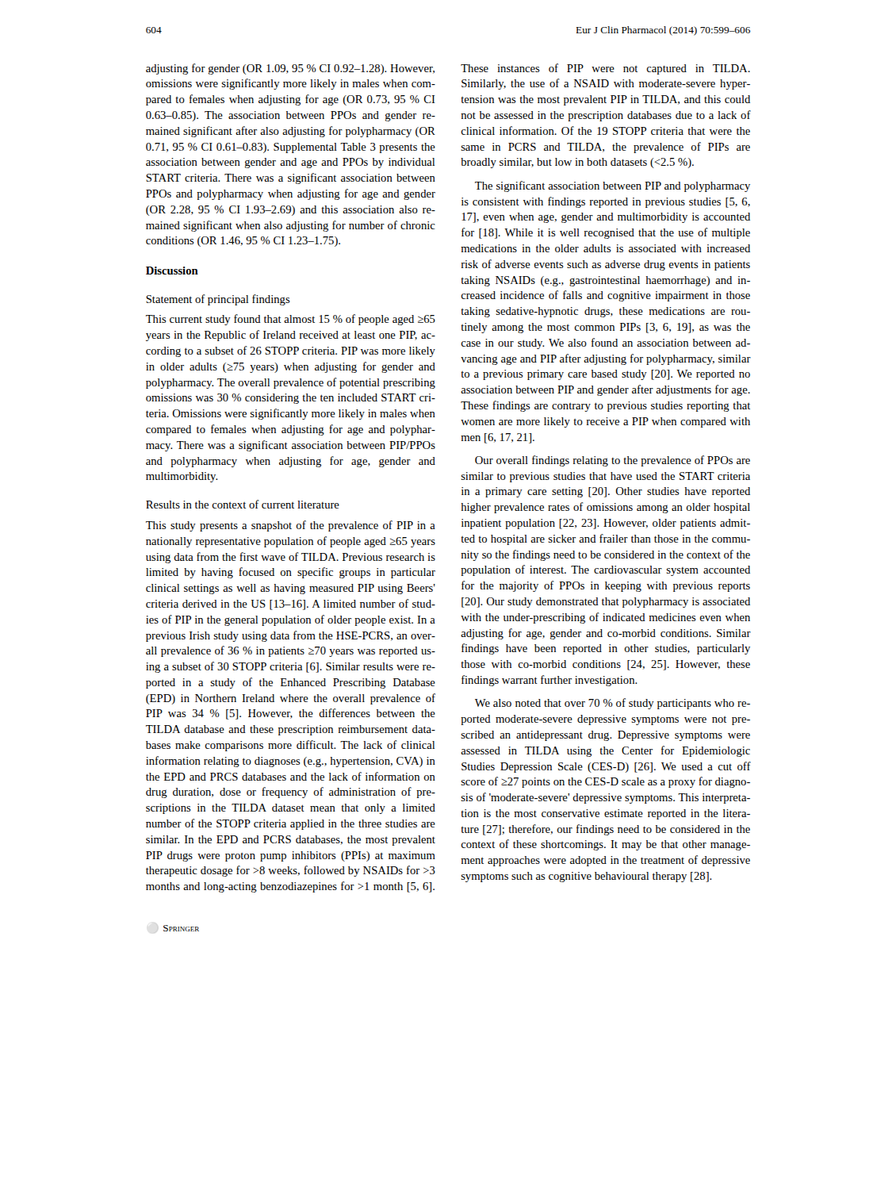604 Eur J Clin Pharmacol (2014) 70:599–606
adjusting for gender (OR 1.09, 95 % CI 0.92–1.28). However, omissions were significantly more likely in males when compared to females when adjusting for age (OR 0.73, 95 % CI 0.63–0.85). The association between PPOs and gender remained significant after also adjusting for polypharmacy (OR 0.71, 95 % CI 0.61–0.83). Supplemental Table 3 presents the association between gender and age and PPOs by individual START criteria. There was a significant association between PPOs and polypharmacy when adjusting for age and gender (OR 2.28, 95 % CI 1.93–2.69) and this association also remained significant when also adjusting for number of chronic conditions (OR 1.46, 95 % CI 1.23–1.75).
Discussion
Statement of principal findings
This current study found that almost 15 % of people aged ≥65 years in the Republic of Ireland received at least one PIP, according to a subset of 26 STOPP criteria. PIP was more likely in older adults (≥75 years) when adjusting for gender and polypharmacy. The overall prevalence of potential prescribing omissions was 30 % considering the ten included START criteria. Omissions were significantly more likely in males when compared to females when adjusting for age and polypharmacy. There was a significant association between PIP/PPOs and polypharmacy when adjusting for age, gender and multimorbidity.
Results in the context of current literature
This study presents a snapshot of the prevalence of PIP in a nationally representative population of people aged ≥65 years using data from the first wave of TILDA. Previous research is limited by having focused on specific groups in particular clinical settings as well as having measured PIP using Beers' criteria derived in the US [13–16]. A limited number of studies of PIP in the general population of older people exist. In a previous Irish study using data from the HSE-PCRS, an overall prevalence of 36 % in patients ≥70 years was reported using a subset of 30 STOPP criteria [6]. Similar results were reported in a study of the Enhanced Prescribing Database (EPD) in Northern Ireland where the overall prevalence of PIP was 34 % [5]. However, the differences between the TILDA database and these prescription reimbursement databases make comparisons more difficult. The lack of clinical information relating to diagnoses (e.g., hypertension, CVA) in the EPD and PRCS databases and the lack of information on drug duration, dose or frequency of administration of prescriptions in the TILDA dataset mean that only a limited number of the STOPP criteria applied in the three studies are similar. In the EPD and PCRS databases, the most prevalent PIP drugs were proton pump inhibitors (PPIs) at maximum therapeutic dosage for >8 weeks, followed by NSAIDs for >3 months and long-acting benzodiazepines for >1 month [5, 6]. These instances of PIP were not captured in TILDA. Similarly, the use of a NSAID with moderate-severe hypertension was the most prevalent PIP in TILDA, and this could not be assessed in the prescription databases due to a lack of clinical information. Of the 19 STOPP criteria that were the same in PCRS and TILDA, the prevalence of PIPs are broadly similar, but low in both datasets (<2.5 %).
The significant association between PIP and polypharmacy is consistent with findings reported in previous studies [5, 6, 17], even when age, gender and multimorbidity is accounted for [18]. While it is well recognised that the use of multiple medications in the older adults is associated with increased risk of adverse events such as adverse drug events in patients taking NSAIDs (e.g., gastrointestinal haemorrhage) and increased incidence of falls and cognitive impairment in those taking sedative-hypnotic drugs, these medications are routinely among the most common PIPs [3, 6, 19], as was the case in our study. We also found an association between advancing age and PIP after adjusting for polypharmacy, similar to a previous primary care based study [20]. We reported no association between PIP and gender after adjustments for age. These findings are contrary to previous studies reporting that women are more likely to receive a PIP when compared with men [6, 17, 21].
Our overall findings relating to the prevalence of PPOs are similar to previous studies that have used the START criteria in a primary care setting [20]. Other studies have reported higher prevalence rates of omissions among an older hospital inpatient population [22, 23]. However, older patients admitted to hospital are sicker and frailer than those in the community so the findings need to be considered in the context of the population of interest. The cardiovascular system accounted for the majority of PPOs in keeping with previous reports [20]. Our study demonstrated that polypharmacy is associated with the under-prescribing of indicated medicines even when adjusting for age, gender and co-morbid conditions. Similar findings have been reported in other studies, particularly those with co-morbid conditions [24, 25]. However, these findings warrant further investigation.
We also noted that over 70 % of study participants who reported moderate-severe depressive symptoms were not prescribed an antidepressant drug. Depressive symptoms were assessed in TILDA using the Center for Epidemiologic Studies Depression Scale (CES-D) [26]. We used a cut off score of ≥27 points on the CES-D scale as a proxy for diagnosis of 'moderate-severe' depressive symptoms. This interpretation is the most conservative estimate reported in the literature [27]; therefore, our findings need to be considered in the context of these shortcomings. It may be that other management approaches were adopted in the treatment of depressive symptoms such as cognitive behavioural therapy [28].
⚪Springer